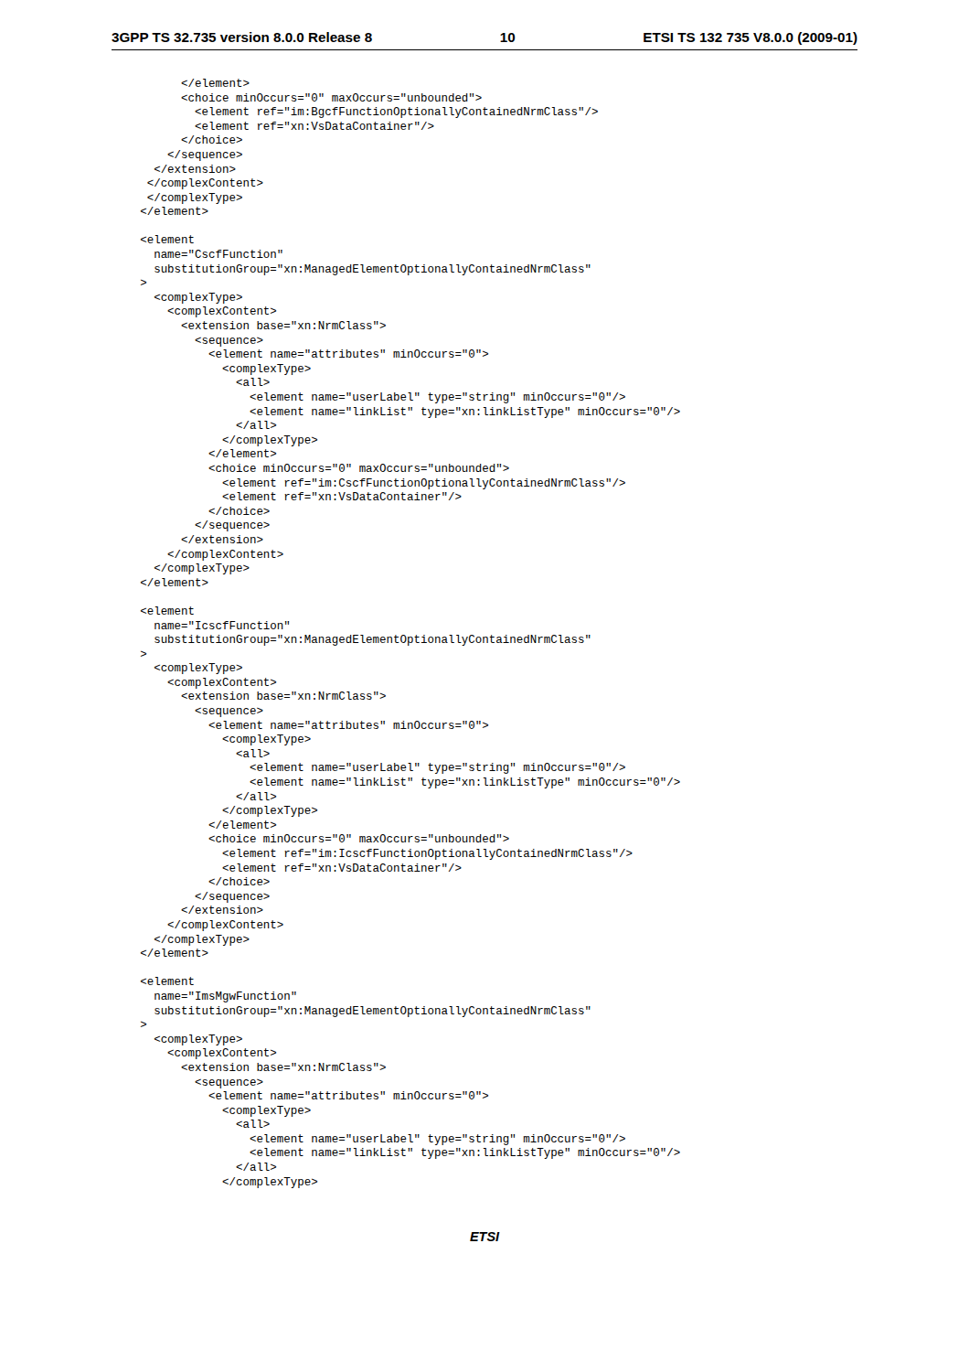3GPP TS 32.735 version 8.0.0 Release 8 10 ETSI TS 132 735 V8.0.0 (2009-01)
      </element>
      <choice minOccurs="0" maxOccurs="unbounded">
        <element ref="im:BgcfFunctionOptionallyContainedNrmClass"/>
        <element ref="xn:VsDataContainer"/>
      </choice>
    </sequence>
  </extension>
 </complexContent>
 </complexType>
</element>

<element
  name="CscfFunction"
  substitutionGroup="xn:ManagedElementOptionallyContainedNrmClass"
>
  <complexType>
    <complexContent>
      <extension base="xn:NrmClass">
        <sequence>
          <element name="attributes" minOccurs="0">
            <complexType>
              <all>
                <element name="userLabel" type="string" minOccurs="0"/>
                <element name="linkList" type="xn:linkListType" minOccurs="0"/>
              </all>
            </complexType>
          </element>
          <choice minOccurs="0" maxOccurs="unbounded">
            <element ref="im:CscfFunctionOptionallyContainedNrmClass"/>
            <element ref="xn:VsDataContainer"/>
          </choice>
        </sequence>
      </extension>
    </complexContent>
  </complexType>
</element>

<element
  name="IcscfFunction"
  substitutionGroup="xn:ManagedElementOptionallyContainedNrmClass"
>
  <complexType>
    <complexContent>
      <extension base="xn:NrmClass">
        <sequence>
          <element name="attributes" minOccurs="0">
            <complexType>
              <all>
                <element name="userLabel" type="string" minOccurs="0"/>
                <element name="linkList" type="xn:linkListType" minOccurs="0"/>
              </all>
            </complexType>
          </element>
          <choice minOccurs="0" maxOccurs="unbounded">
            <element ref="im:IcscfFunctionOptionallyContainedNrmClass"/>
            <element ref="xn:VsDataContainer"/>
          </choice>
        </sequence>
      </extension>
    </complexContent>
  </complexType>
</element>

<element
  name="ImsMgwFunction"
  substitutionGroup="xn:ManagedElementOptionallyContainedNrmClass"
>
  <complexType>
    <complexContent>
      <extension base="xn:NrmClass">
        <sequence>
          <element name="attributes" minOccurs="0">
            <complexType>
              <all>
                <element name="userLabel" type="string" minOccurs="0"/>
                <element name="linkList" type="xn:linkListType" minOccurs="0"/>
              </all>
            </complexType>
ETSI